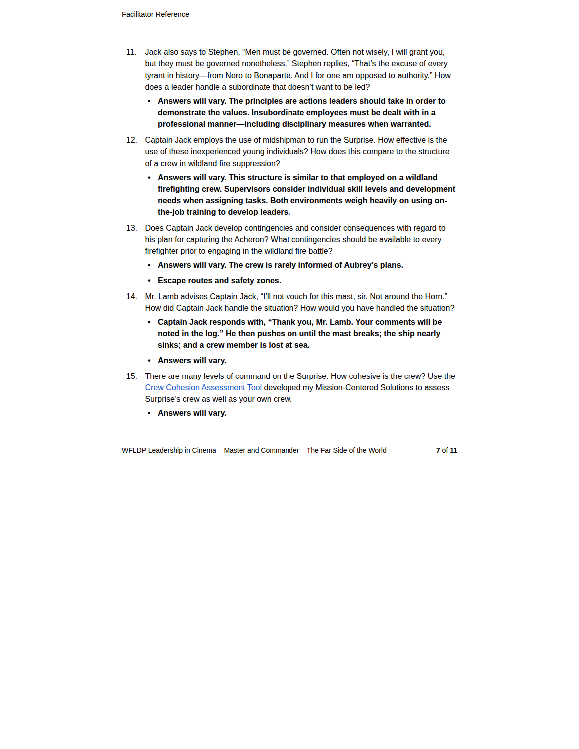Facilitator Reference
Jack also says to Stephen, “Men must be governed. Often not wisely, I will grant you, but they must be governed nonetheless.” Stephen replies, “That’s the excuse of every tyrant in history—from Nero to Bonaparte. And I for one am opposed to authority.” How does a leader handle a subordinate that doesn’t want to be led?
Answers will vary. The principles are actions leaders should take in order to demonstrate the values. Insubordinate employees must be dealt with in a professional manner—including disciplinary measures when warranted.
Captain Jack employs the use of midshipman to run the Surprise. How effective is the use of these inexperienced young individuals? How does this compare to the structure of a crew in wildland fire suppression?
Answers will vary. This structure is similar to that employed on a wildland firefighting crew. Supervisors consider individual skill levels and development needs when assigning tasks. Both environments weigh heavily on using on-the-job training to develop leaders.
Does Captain Jack develop contingencies and consider consequences with regard to his plan for capturing the Acheron? What contingencies should be available to every firefighter prior to engaging in the wildland fire battle?
Answers will vary. The crew is rarely informed of Aubrey’s plans.
Escape routes and safety zones.
Mr. Lamb advises Captain Jack, “I’ll not vouch for this mast, sir. Not around the Horn.” How did Captain Jack handle the situation? How would you have handled the situation?
Captain Jack responds with, “Thank you, Mr. Lamb. Your comments will be noted in the log.” He then pushes on until the mast breaks; the ship nearly sinks; and a crew member is lost at sea.
Answers will vary.
There are many levels of command on the Surprise. How cohesive is the crew? Use the Crew Cohesion Assessment Tool developed my Mission-Centered Solutions to assess Surprise’s crew as well as your own crew.
Answers will vary.
WFLDP Leadership in Cinema – Master and Commander – The Far Side of the World 7 of 11